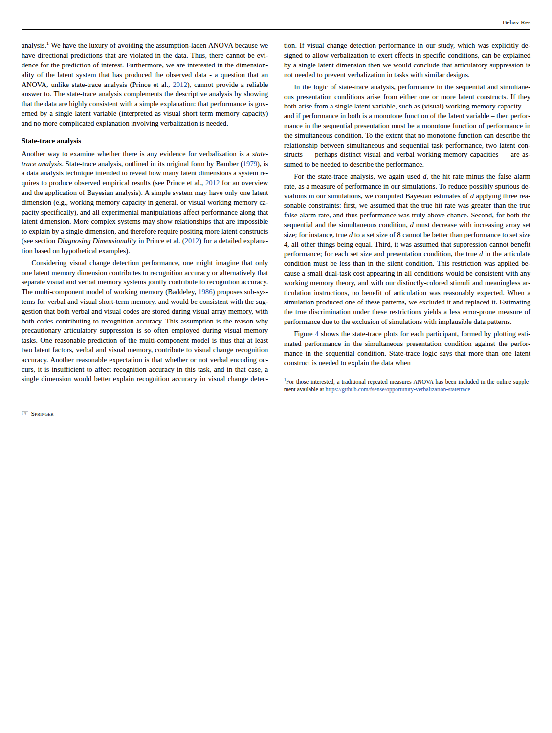Behav Res
analysis.1 We have the luxury of avoiding the assumption-laden ANOVA because we have directional predictions that are violated in the data. Thus, there cannot be evidence for the prediction of interest. Furthermore, we are interested in the dimensionality of the latent system that has produced the observed data - a question that an ANOVA, unlike state-trace analysis (Prince et al., 2012), cannot provide a reliable answer to. The state-trace analysis complements the descriptive analysis by showing that the data are highly consistent with a simple explanation: that performance is governed by a single latent variable (interpreted as visual short term memory capacity) and no more complicated explanation involving verbalization is needed.
State-trace analysis
Another way to examine whether there is any evidence for verbalization is a state-trace analysis. State-trace analysis, outlined in its original form by Bamber (1979), is a data analysis technique intended to reveal how many latent dimensions a system requires to produce observed empirical results (see Prince et al., 2012 for an overview and the application of Bayesian analysis). A simple system may have only one latent dimension (e.g., working memory capacity in general, or visual working memory capacity specifically), and all experimental manipulations affect performance along that latent dimension. More complex systems may show relationships that are impossible to explain by a single dimension, and therefore require positing more latent constructs (see section Diagnosing Dimensionality in Prince et al. (2012) for a detailed explanation based on hypothetical examples).
Considering visual change detection performance, one might imagine that only one latent memory dimension contributes to recognition accuracy or alternatively that separate visual and verbal memory systems jointly contribute to recognition accuracy. The multi-component model of working memory (Baddeley, 1986) proposes sub-systems for verbal and visual short-term memory, and would be consistent with the suggestion that both verbal and visual codes are stored during visual array memory, with both codes contributing to recognition accuracy. This assumption is the reason why precautionary articulatory suppression is so often employed during visual memory tasks. One reasonable prediction of the multi-component model is thus that at least two latent factors, verbal and visual memory, contribute to visual change recognition accuracy. Another reasonable expectation is that whether or not verbal encoding occurs, it is insufficient to affect recognition accuracy in this task, and in that case, a single dimension would better explain recognition accuracy in visual change detection. If visual change detection performance in our study, which was explicitly designed to allow verbalization to exert effects in specific conditions, can be explained by a single latent dimension then we would conclude that articulatory suppression is not needed to prevent verbalization in tasks with similar designs.
In the logic of state-trace analysis, performance in the sequential and simultaneous presentation conditions arise from either one or more latent constructs. If they both arise from a single latent variable, such as (visual) working memory capacity — and if performance in both is a monotone function of the latent variable – then performance in the sequential presentation must be a monotone function of performance in the simultaneous condition. To the extent that no monotone function can describe the relationship between simultaneous and sequential task performance, two latent constructs — perhaps distinct visual and verbal working memory capacities — are assumed to be needed to describe the performance.
For the state-trace analysis, we again used d, the hit rate minus the false alarm rate, as a measure of performance in our simulations. To reduce possibly spurious deviations in our simulations, we computed Bayesian estimates of d applying three reasonable constraints: first, we assumed that the true hit rate was greater than the true false alarm rate, and thus performance was truly above chance. Second, for both the sequential and the simultaneous condition, d must decrease with increasing array set size; for instance, true d to a set size of 8 cannot be better than performance to set size 4, all other things being equal. Third, it was assumed that suppression cannot benefit performance; for each set size and presentation condition, the true d in the articulate condition must be less than in the silent condition. This restriction was applied because a small dual-task cost appearing in all conditions would be consistent with any working memory theory, and with our distinctly-colored stimuli and meaningless articulation instructions, no benefit of articulation was reasonably expected. When a simulation produced one of these patterns, we excluded it and replaced it. Estimating the true discrimination under these restrictions yields a less error-prone measure of performance due to the exclusion of simulations with implausible data patterns.
Figure 4 shows the state-trace plots for each participant, formed by plotting estimated performance in the simultaneous presentation condition against the performance in the sequential condition. State-trace logic says that more than one latent construct is needed to explain the data when
1For those interested, a traditional repeated measures ANOVA has been included in the online supplement available at https://github.com/fsense/opportunity-verbalization-statetrace
☞Springer